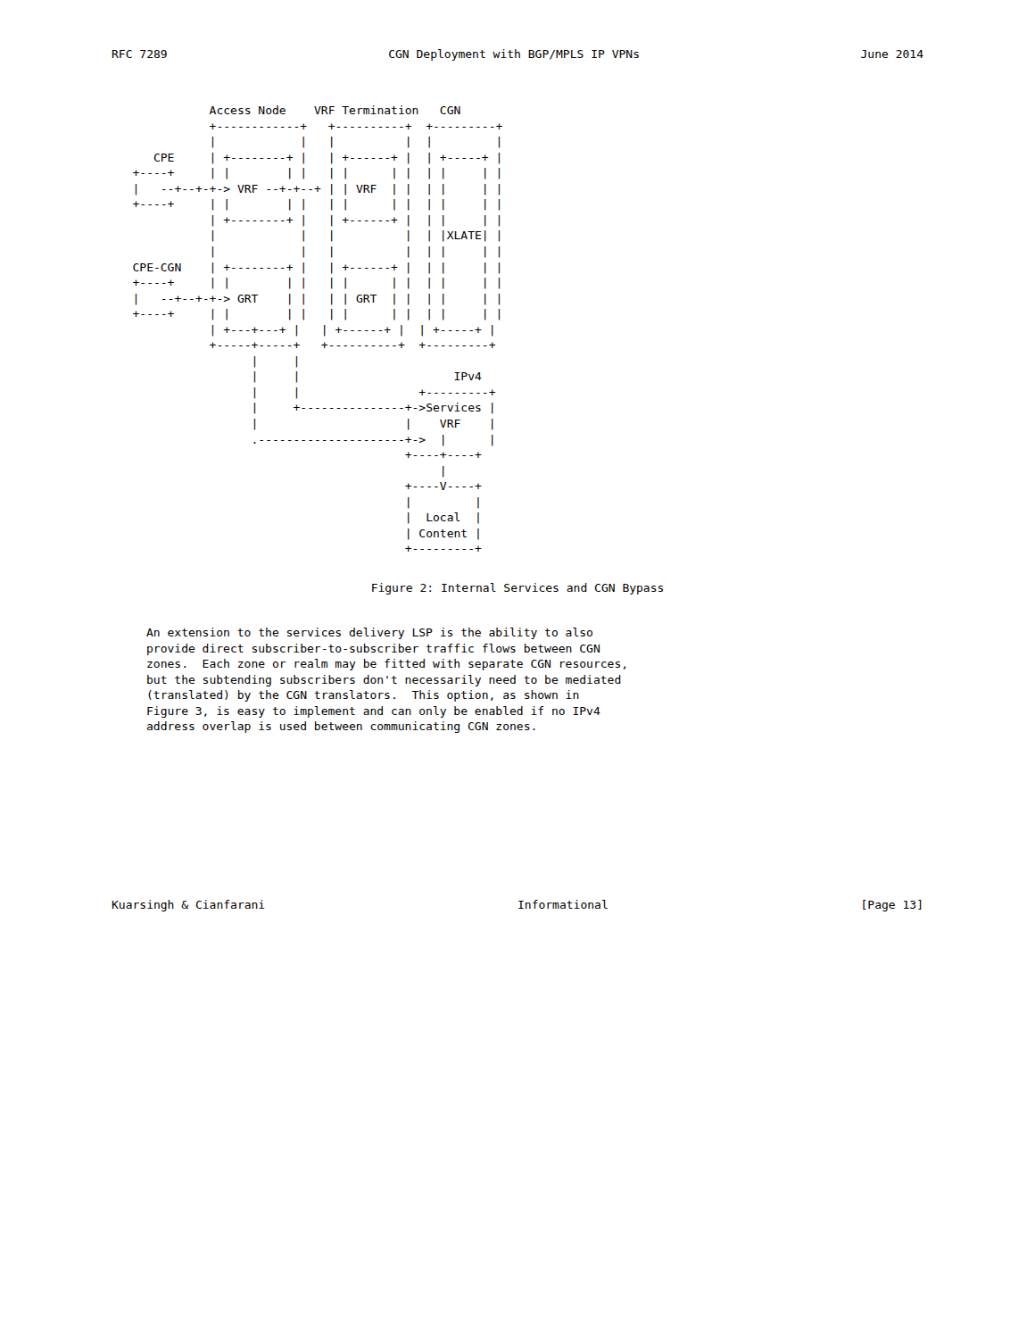RFC 7289 CGN Deployment with BGP/MPLS IP VPNs June 2014
              Access Node    VRF Termination   CGN
              +------------+   +----------+  +---------+
              |            |   |          |  |         |
      CPE     | +--------+ |   | +------+ |  | +-----+ |
   +----+     | |        | |   | |      | |  | |     | |
   |   --+--+-+-> VRF --+-+--+ | | VRF  | |  | |     | |
   +----+     | |        | |   | |      | |  | |     | |
              | +--------+ |   | +------+ |  | |     | |
              |            |   |          |  | |XLATE| |
              |            |   |          |  | |     | |
   CPE-CGN    | +--------+ |   | +------+ |  | |     | |
   +----+     | |        | |   | |      | |  | |     | |
   |   --+--+-+-> GRT    | |   | | GRT  | |  | |     | |
   +----+     | |        | |   | |      | |  | |     | |
              | +---+---+ |   | +------+ |  | +-----+ |
              +-----+-----+   +----------+  +---------+
                    |     |
                    |     |                      IPv4
                    |     |                 +---------+
                    |     +---------------+->Services |
                    |                     |    VRF    |
                    .---------------------+->  |      |
                                          +----+----+
                                               |
                                          +----V----+
                                          |         |
                                          |  Local  |
                                          | Content |
                                          +---------+
Figure 2: Internal Services and CGN Bypass
An extension to the services delivery LSP is the ability to also provide direct subscriber-to-subscriber traffic flows between CGN zones. Each zone or realm may be fitted with separate CGN resources, but the subtending subscribers don't necessarily need to be mediated (translated) by the CGN translators. This option, as shown in Figure 3, is easy to implement and can only be enabled if no IPv4 address overlap is used between communicating CGN zones.
Kuarsingh & Cianfarani Informational [Page 13]